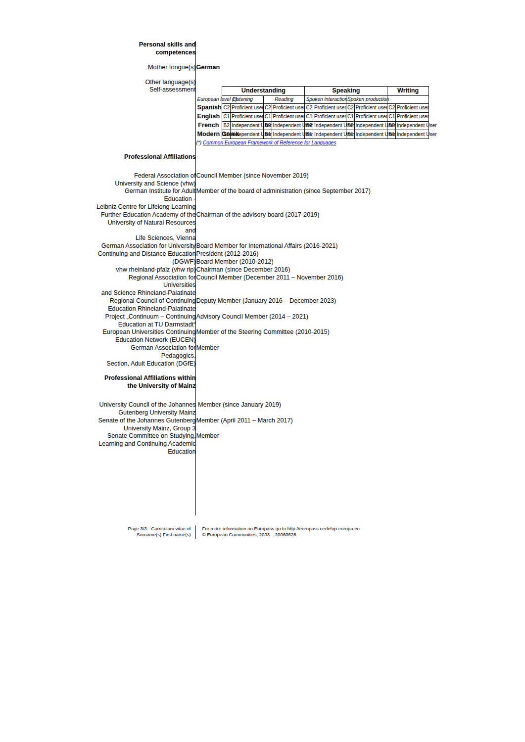| Personal skills and competences | |
| Mother tongue(s) | German |
| Other language(s) | |
| Self-assessment | / / Understanding / Speaking / Writing / / --- / --- / --- / --- / / European level (*) / Listening / Reading / Spoken interaction / Spoken production / / / Spanish / C2 / Proficient user / C2 / Proficient user / C2 / Proficient user / C2 / Proficient user / C2 / Proficient user / / English / C1 / Proficient user / C1 / Proficient user / C1 / Proficient user / C1 / Proficient user / C1 / Proficient user / / French / B2 / Independent User / B2 / Independent User / B2 / Independent User / B2 / Independent User / B2 / Independent User / / Modern Greek / B1 / Independent User / B1 / Independent User / B1 / Independent User / B1 / Independent User / B1 / Independent User / (*) Common European Framework of Reference for Languages |
| Professional Affiliations | |
| Federal Association of University and Science (vhw) | Council Member (since November 2019) |
| German Institute for Adult Education - Leibniz Centre for Lifelong Learning | Member of the board of administration (since September 2017) |
| Further Education Academy of the University of Natural Resources and Life Sciences, Vienna | Chairman of the advisory board (2017-2019) |
| German Association for University Continuing and Distance Education (DGWF) | Board Member for International Affairs (2016-2021) President (2012-2016) Board Member (2010-2012) |
| vhw rheinland-pfalz (vhw rlp) Regional Association for Universities and Science Rhineland-Palatinate | Chairman (since December 2016) Council Member (December 2011 – November 2016) |
| Regional Council of Continuing Education Rhineland-Palatinate | Deputy Member (January 2016 – December 2023) |
| Project „Continuum – Continuing Education at TU Darmstadt“ | Advisory Council Member (2014 – 2021) |
| European Universities Continuing Education Network (EUCEN) | Member of the Steering Committee (2010-2015) |
| German Association for Pedagogics, Section, Adult Education (DGfE) | Member |
| Professional Affiliations within the University of Mainz | |
| University Council of the Johannes Gutenberg University Mainz | Member (since January 2019) |
| Senate of the Johannes Gutenberg University Mainz, Group 3 | Member (April 2011 – March 2017) |
| Senate Committee on Studying, Learning and Continuing Academic Education | Member |
| Page 3/3 - Curriculum vitae of Surname(s) First name(s) | For more information on Europass go to http://europass.cedefop.europa.eu © European Communities, 2003 20060628 |